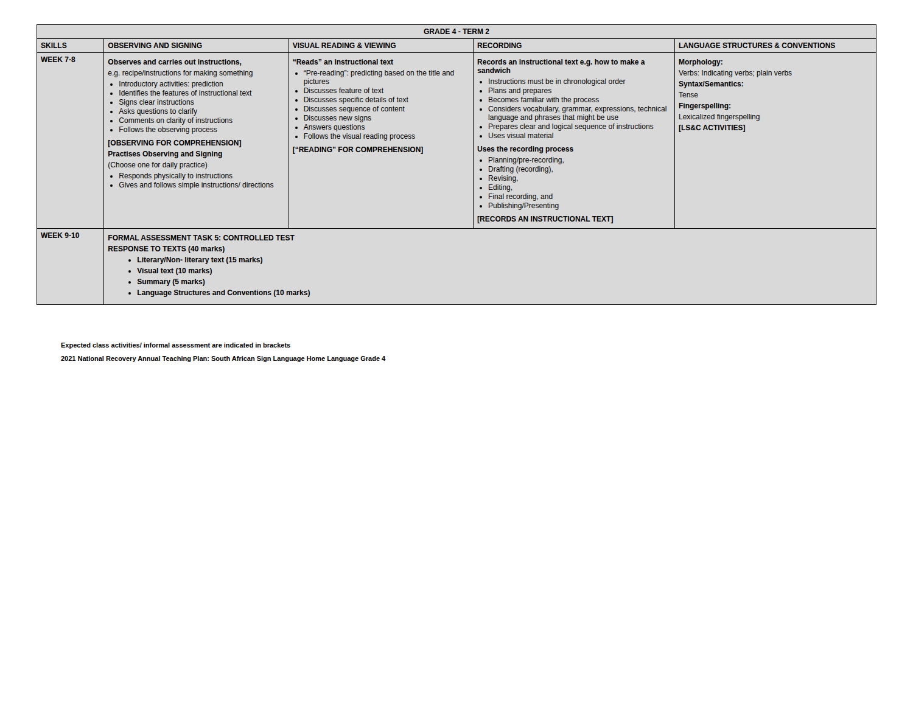| GRADE 4 - TERM 2 |
| SKILLS | OBSERVING AND SIGNING | VISUAL READING & VIEWING | RECORDING | LANGUAGE STRUCTURES & CONVENTIONS |
| WEEK 7-8 | Observes and carries out instructions, e.g. recipe/instructions for making something Introductory activities: prediction Identifies the features of instructional text Signs clear instructions Asks questions to clarify Comments on clarity of instructions Follows the observing process [OBSERVING FOR COMPREHENSION] Practises Observing and Signing (Choose one for daily practice) Responds physically to instructions Gives and follows simple instructions/ directions | “Reads” an instructional text “Pre-reading”: predicting based on the title and pictures Discusses feature of text Discusses specific details of text Discusses sequence of content Discusses new signs Answers questions Follows the visual reading process [“READING” FOR COMPREHENSION] | Records an instructional text e.g. how to make a sandwich Instructions must be in chronological order Plans and prepares Becomes familiar with the process Considers vocabulary, grammar, expressions, technical language and phrases that might be use Prepares clear and logical sequence of instructions Uses visual material Uses the recording process Planning/pre-recording, Drafting (recording), Revising, Editing, Final recording, and Publishing/Presenting [RECORDS AN INSTRUCTIONAL TEXT] | Morphology: Verbs: Indicating verbs; plain verbs Syntax/Semantics: Tense Fingerspelling: Lexicalized fingerspelling [LS&C ACTIVITIES] |
| WEEK 9-10 | FORMAL ASSESSMENT TASK 5: CONTROLLED TEST RESPONSE TO TEXTS (40 marks) Literary/Non- literary text (15 marks) Visual text (10 marks) Summary (5 marks) Language Structures and Conventions (10 marks) |
Expected class activities/ informal assessment are indicated in brackets
2021 National Recovery Annual Teaching Plan: South African Sign Language Home Language Grade 4